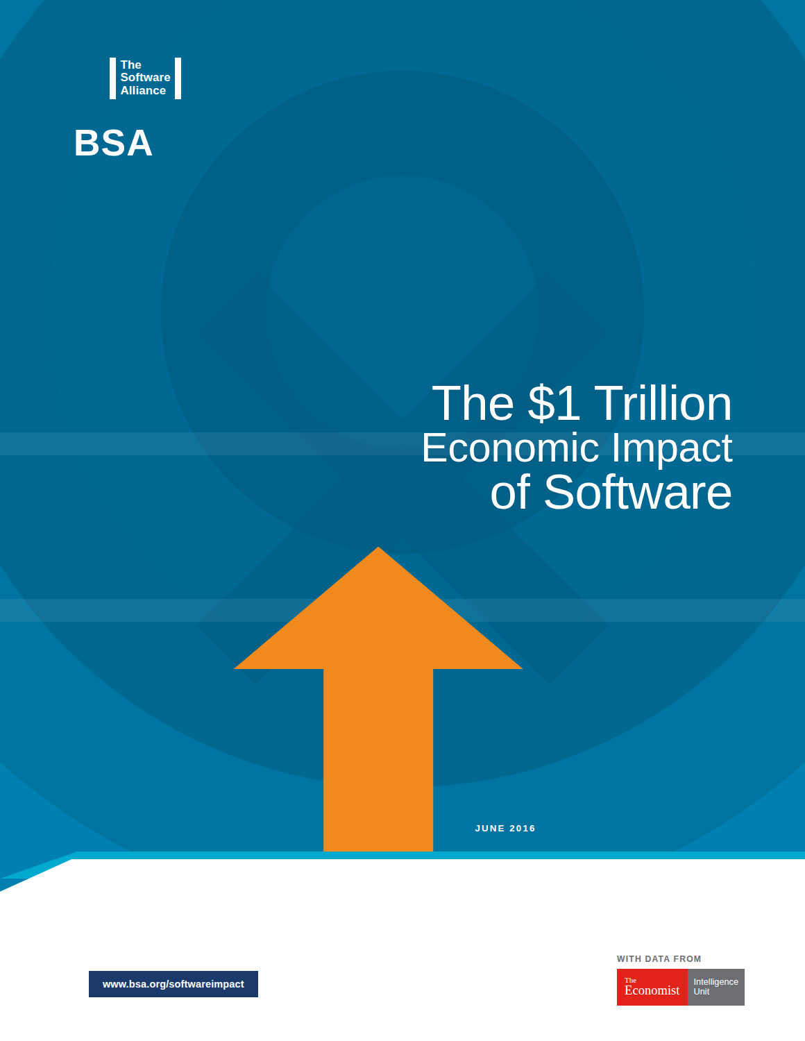The
Software
Alliance
BSA
The $1 Trillion Economic Impact of Software
JUNE 2016
www.bsa.org/softwareimpact
WITH DATA FROM
The Economist
Intelligence Unit